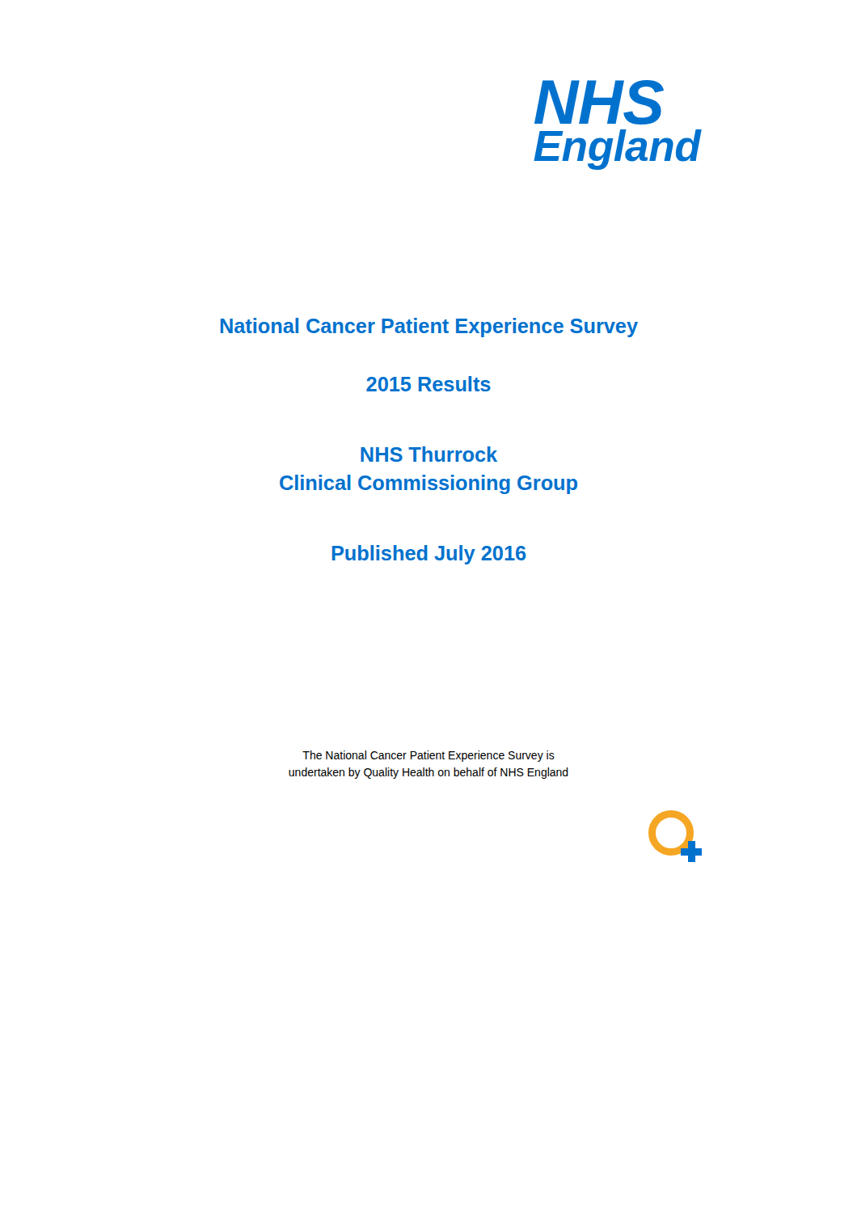NHS England
National Cancer Patient Experience Survey
2015 Results
NHS Thurrock
Clinical Commissioning Group
Published July 2016
The National Cancer Patient Experience Survey is
undertaken by Quality Health on behalf of NHS England